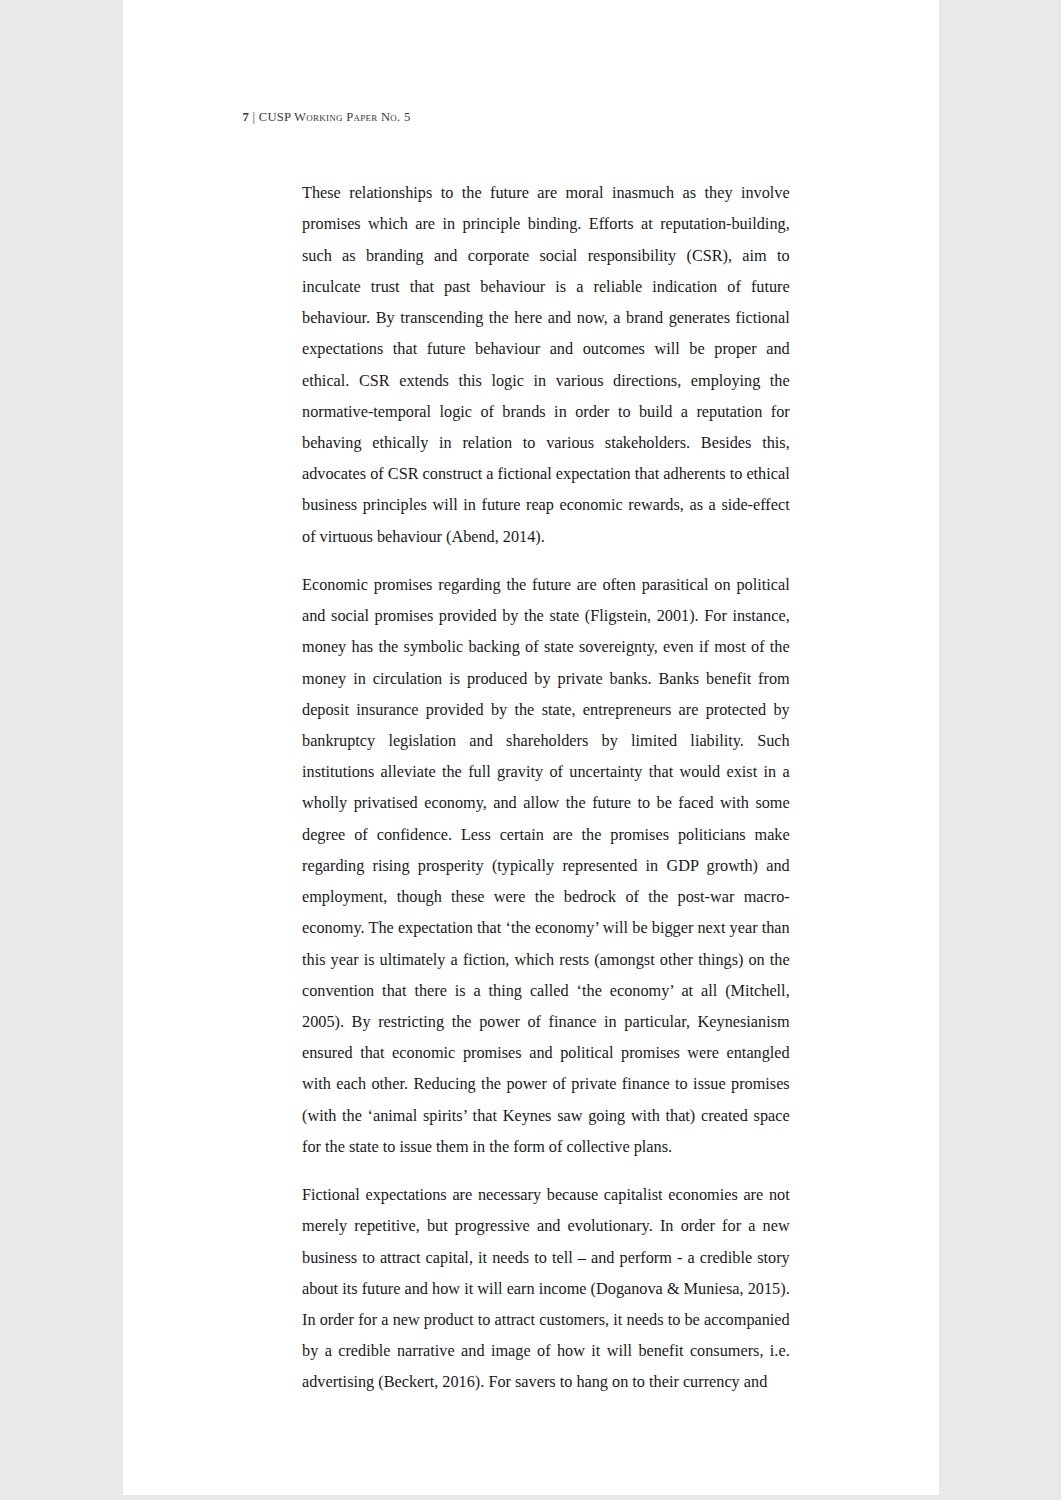7 | CUSP Working Paper No. 5
These relationships to the future are moral inasmuch as they involve promises which are in principle binding. Efforts at reputation-building, such as branding and corporate social responsibility (CSR), aim to inculcate trust that past behaviour is a reliable indication of future behaviour. By transcending the here and now, a brand generates fictional expectations that future behaviour and outcomes will be proper and ethical. CSR extends this logic in various directions, employing the normative-temporal logic of brands in order to build a reputation for behaving ethically in relation to various stakeholders. Besides this, advocates of CSR construct a fictional expectation that adherents to ethical business principles will in future reap economic rewards, as a side-effect of virtuous behaviour (Abend, 2014).
Economic promises regarding the future are often parasitical on political and social promises provided by the state (Fligstein, 2001). For instance, money has the symbolic backing of state sovereignty, even if most of the money in circulation is produced by private banks. Banks benefit from deposit insurance provided by the state, entrepreneurs are protected by bankruptcy legislation and shareholders by limited liability. Such institutions alleviate the full gravity of uncertainty that would exist in a wholly privatised economy, and allow the future to be faced with some degree of confidence. Less certain are the promises politicians make regarding rising prosperity (typically represented in GDP growth) and employment, though these were the bedrock of the post-war macro-economy. The expectation that ‘the economy’ will be bigger next year than this year is ultimately a fiction, which rests (amongst other things) on the convention that there is a thing called ‘the economy’ at all (Mitchell, 2005). By restricting the power of finance in particular, Keynesianism ensured that economic promises and political promises were entangled with each other. Reducing the power of private finance to issue promises (with the ‘animal spirits’ that Keynes saw going with that) created space for the state to issue them in the form of collective plans.
Fictional expectations are necessary because capitalist economies are not merely repetitive, but progressive and evolutionary. In order for a new business to attract capital, it needs to tell – and perform - a credible story about its future and how it will earn income (Doganova & Muniesa, 2015). In order for a new product to attract customers, it needs to be accompanied by a credible narrative and image of how it will benefit consumers, i.e. advertising (Beckert, 2016). For savers to hang on to their currency and